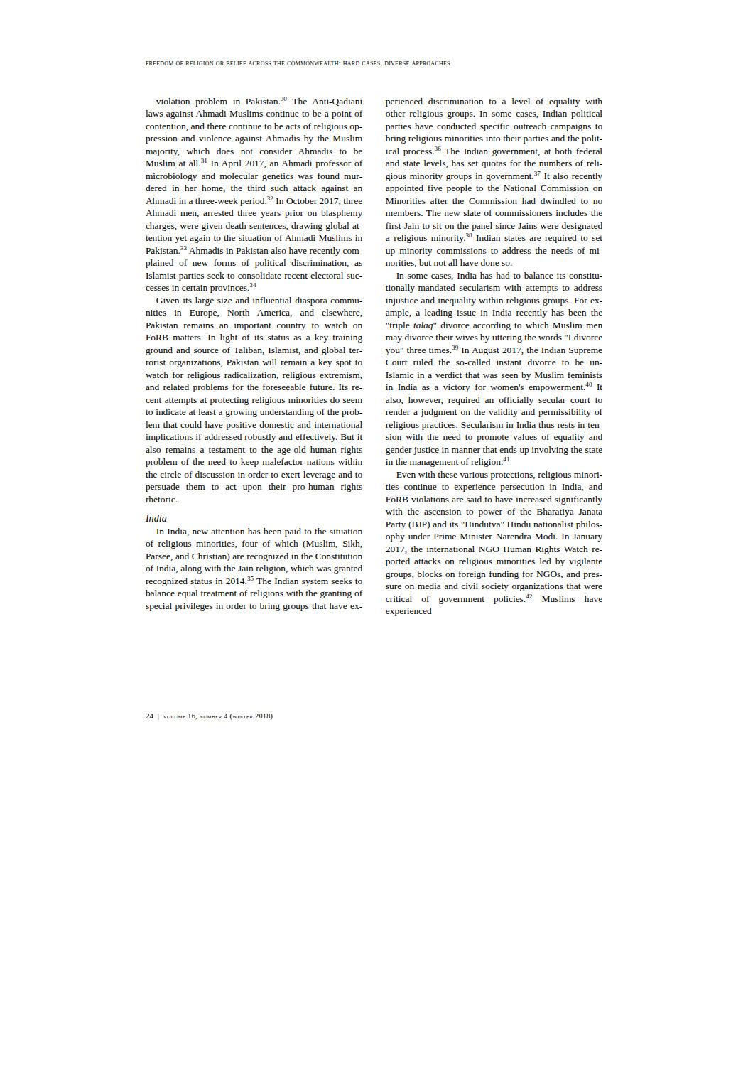freedom of religion or belief across the commonwealth: hard cases, diverse approaches
violation problem in Pakistan.30 The Anti-Qadiani laws against Ahmadi Muslims continue to be a point of contention, and there continue to be acts of religious oppression and violence against Ahmadis by the Muslim majority, which does not consider Ahmadis to be Muslim at all.31 In April 2017, an Ahmadi professor of microbiology and molecular genetics was found murdered in her home, the third such attack against an Ahmadi in a three-week period.32 In October 2017, three Ahmadi men, arrested three years prior on blasphemy charges, were given death sentences, drawing global attention yet again to the situation of Ahmadi Muslims in Pakistan.33 Ahmadis in Pakistan also have recently complained of new forms of political discrimination, as Islamist parties seek to consolidate recent electoral successes in certain provinces.34
Given its large size and influential diaspora communities in Europe, North America, and elsewhere, Pakistan remains an important country to watch on FoRB matters. In light of its status as a key training ground and source of Taliban, Islamist, and global terrorist organizations, Pakistan will remain a key spot to watch for religious radicalization, religious extremism, and related problems for the foreseeable future. Its recent attempts at protecting religious minorities do seem to indicate at least a growing understanding of the problem that could have positive domestic and international implications if addressed robustly and effectively. But it also remains a testament to the age-old human rights problem of the need to keep malefactor nations within the circle of discussion in order to exert leverage and to persuade them to act upon their pro-human rights rhetoric.
India
In India, new attention has been paid to the situation of religious minorities, four of which (Muslim, Sikh, Parsee, and Christian) are recognized in the Constitution of India, along with the Jain religion, which was granted recognized status in 2014.35 The Indian system seeks to balance equal treatment of religions with the granting of special privileges in order to bring groups that have experienced discrimination to a level of equality with other religious groups. In some cases, Indian political parties have conducted specific outreach campaigns to bring religious minorities into their parties and the political process.36 The Indian government, at both federal and state levels, has set quotas for the numbers of religious minority groups in government.37 It also recently appointed five people to the National Commission on Minorities after the Commission had dwindled to no members. The new slate of commissioners includes the first Jain to sit on the panel since Jains were designated a religious minority.38 Indian states are required to set up minority commissions to address the needs of minorities, but not all have done so.
In some cases, India has had to balance its constitutionally-mandated secularism with attempts to address injustice and inequality within religious groups. For example, a leading issue in India recently has been the "triple talaq" divorce according to which Muslim men may divorce their wives by uttering the words "I divorce you" three times.39 In August 2017, the Indian Supreme Court ruled the so-called instant divorce to be un-Islamic in a verdict that was seen by Muslim feminists in India as a victory for women's empowerment.40 It also, however, required an officially secular court to render a judgment on the validity and permissibility of religious practices. Secularism in India thus rests in tension with the need to promote values of equality and gender justice in manner that ends up involving the state in the management of religion.41
Even with these various protections, religious minorities continue to experience persecution in India, and FoRB violations are said to have increased significantly with the ascension to power of the Bharatiya Janata Party (BJP) and its "Hindutva" Hindu nationalist philosophy under Prime Minister Narendra Modi. In January 2017, the international NGO Human Rights Watch reported attacks on religious minorities led by vigilante groups, blocks on foreign funding for NGOs, and pressure on media and civil society organizations that were critical of government policies.42 Muslims have experienced
24 | volume 16, number 4 (winter 2018)